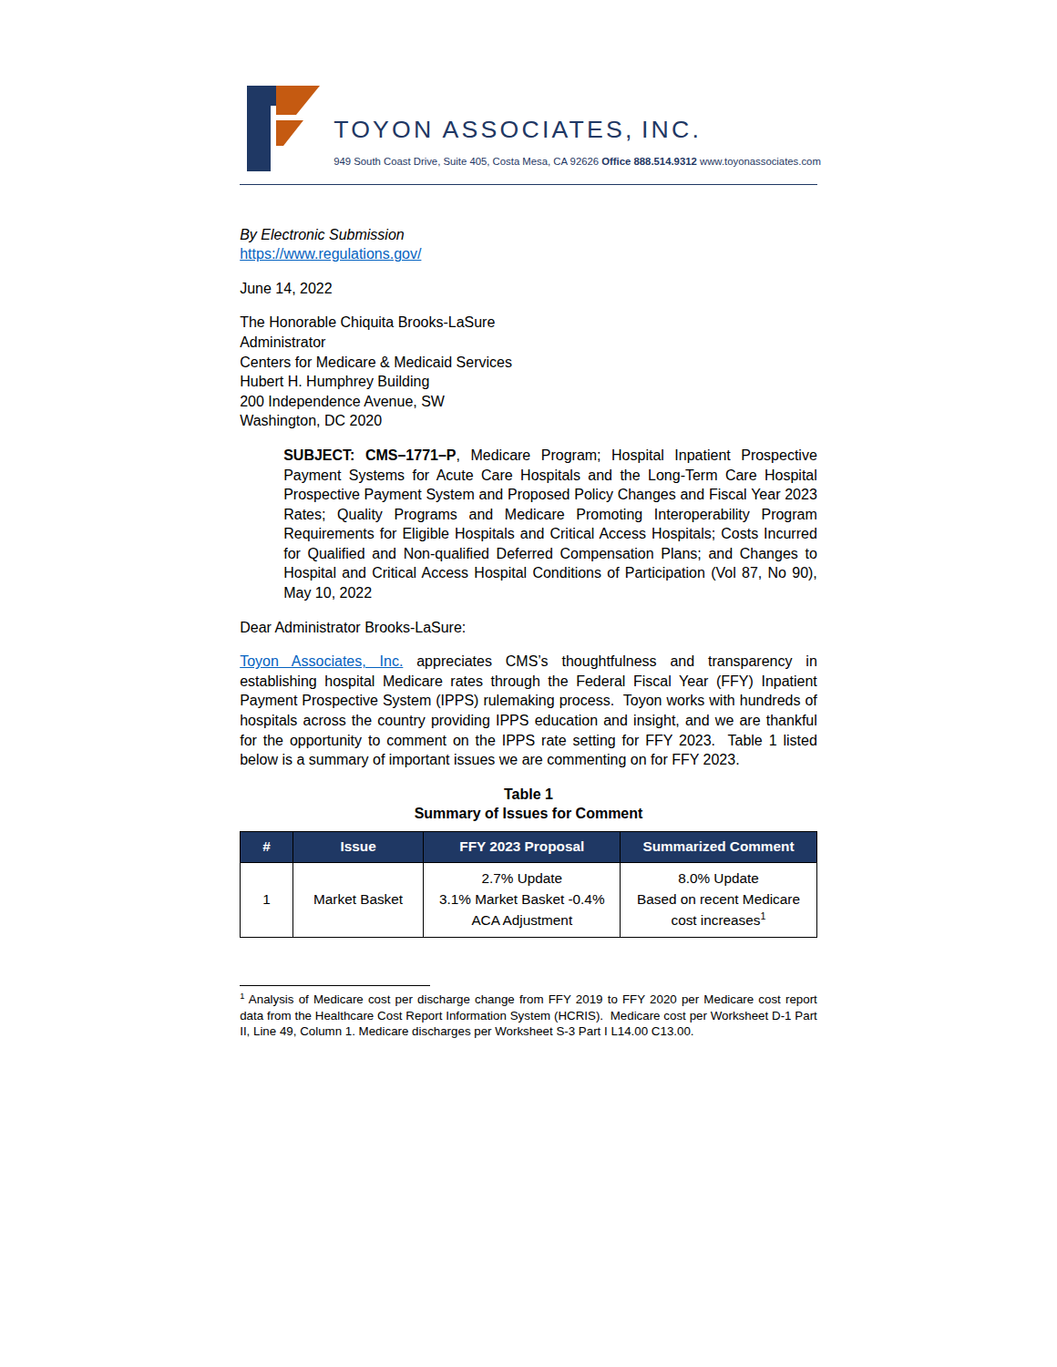TOYON ASSOCIATES, INC.
949 South Coast Drive, Suite 405, Costa Mesa, CA 92626 Office 888.514.9312 www.toyonassociates.com
By Electronic Submission
https://www.regulations.gov/
June 14, 2022
The Honorable Chiquita Brooks-LaSure
Administrator
Centers for Medicare & Medicaid Services
Hubert H. Humphrey Building
200 Independence Avenue, SW
Washington, DC 2020
SUBJECT: CMS–1771–P, Medicare Program; Hospital Inpatient Prospective Payment Systems for Acute Care Hospitals and the Long-Term Care Hospital Prospective Payment System and Proposed Policy Changes and Fiscal Year 2023 Rates; Quality Programs and Medicare Promoting Interoperability Program Requirements for Eligible Hospitals and Critical Access Hospitals; Costs Incurred for Qualified and Non-qualified Deferred Compensation Plans; and Changes to Hospital and Critical Access Hospital Conditions of Participation (Vol 87, No 90), May 10, 2022
Dear Administrator Brooks-LaSure:
Toyon Associates, Inc. appreciates CMS’s thoughtfulness and transparency in establishing hospital Medicare rates through the Federal Fiscal Year (FFY) Inpatient Payment Prospective System (IPPS) rulemaking process. Toyon works with hundreds of hospitals across the country providing IPPS education and insight, and we are thankful for the opportunity to comment on the IPPS rate setting for FFY 2023. Table 1 listed below is a summary of important issues we are commenting on for FFY 2023.
Table 1
Summary of Issues for Comment
| # | Issue | FFY 2023 Proposal | Summarized Comment |
| --- | --- | --- | --- |
| 1 | Market Basket | 2.7% Update 3.1% Market Basket -0.4% ACA Adjustment | 8.0% Update Based on recent Medicare cost increases 1 |
1 Analysis of Medicare cost per discharge change from FFY 2019 to FFY 2020 per Medicare cost report data from the Healthcare Cost Report Information System (HCRIS). Medicare cost per Worksheet D-1 Part II, Line 49, Column 1. Medicare discharges per Worksheet S-3 Part I L14.00 C13.00.